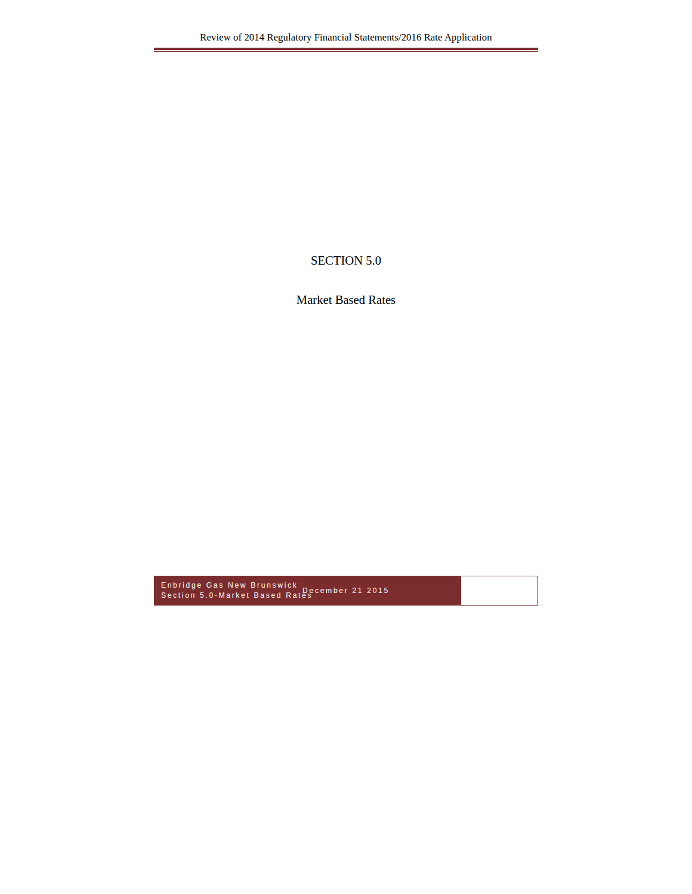Review of 2014 Regulatory Financial Statements/2016 Rate Application
SECTION 5.0
Market Based Rates
Enbridge Gas New Brunswick
Section 5.0-Market Based Rates
December 21 2015